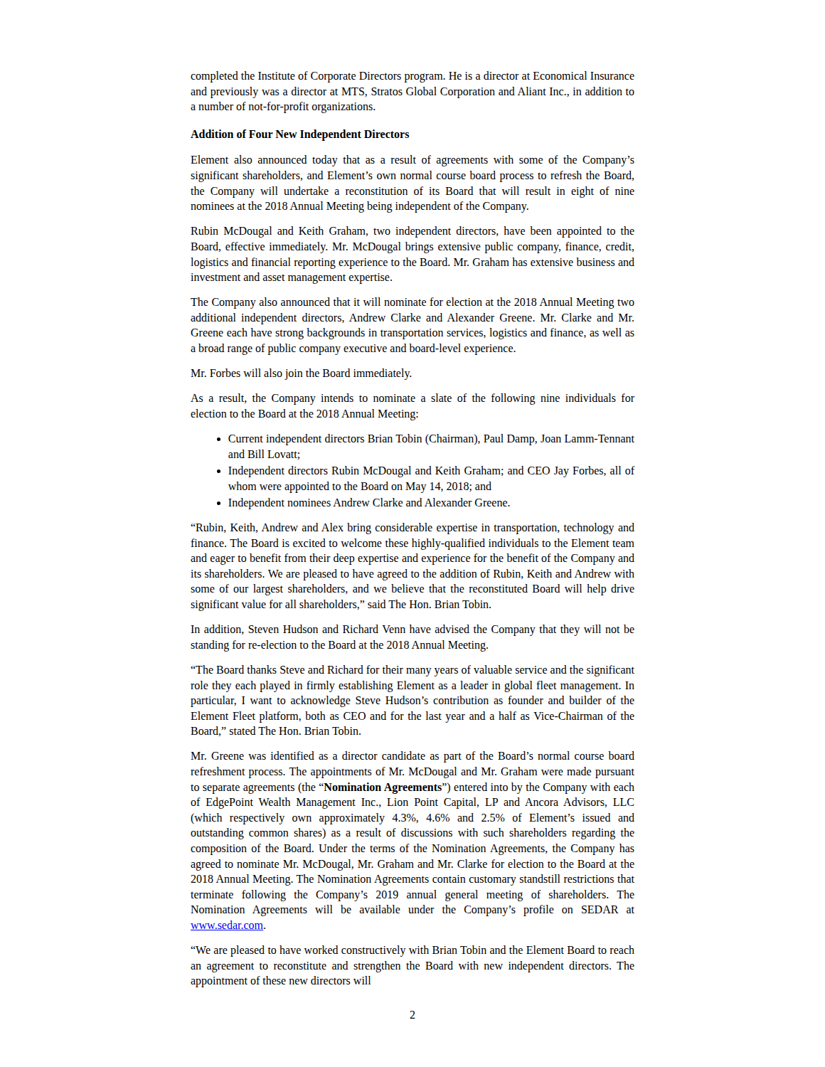completed the Institute of Corporate Directors program. He is a director at Economical Insurance and previously was a director at MTS, Stratos Global Corporation and Aliant Inc., in addition to a number of not-for-profit organizations.
Addition of Four New Independent Directors
Element also announced today that as a result of agreements with some of the Company’s significant shareholders, and Element’s own normal course board process to refresh the Board, the Company will undertake a reconstitution of its Board that will result in eight of nine nominees at the 2018 Annual Meeting being independent of the Company.
Rubin McDougal and Keith Graham, two independent directors, have been appointed to the Board, effective immediately. Mr. McDougal brings extensive public company, finance, credit, logistics and financial reporting experience to the Board. Mr. Graham has extensive business and investment and asset management expertise.
The Company also announced that it will nominate for election at the 2018 Annual Meeting two additional independent directors, Andrew Clarke and Alexander Greene. Mr. Clarke and Mr. Greene each have strong backgrounds in transportation services, logistics and finance, as well as a broad range of public company executive and board-level experience.
Mr. Forbes will also join the Board immediately.
As a result, the Company intends to nominate a slate of the following nine individuals for election to the Board at the 2018 Annual Meeting:
Current independent directors Brian Tobin (Chairman), Paul Damp, Joan Lamm-Tennant and Bill Lovatt;
Independent directors Rubin McDougal and Keith Graham; and CEO Jay Forbes, all of whom were appointed to the Board on May 14, 2018; and
Independent nominees Andrew Clarke and Alexander Greene.
“Rubin, Keith, Andrew and Alex bring considerable expertise in transportation, technology and finance. The Board is excited to welcome these highly-qualified individuals to the Element team and eager to benefit from their deep expertise and experience for the benefit of the Company and its shareholders. We are pleased to have agreed to the addition of Rubin, Keith and Andrew with some of our largest shareholders, and we believe that the reconstituted Board will help drive significant value for all shareholders,” said The Hon. Brian Tobin.
In addition, Steven Hudson and Richard Venn have advised the Company that they will not be standing for re-election to the Board at the 2018 Annual Meeting.
“The Board thanks Steve and Richard for their many years of valuable service and the significant role they each played in firmly establishing Element as a leader in global fleet management. In particular, I want to acknowledge Steve Hudson’s contribution as founder and builder of the Element Fleet platform, both as CEO and for the last year and a half as Vice-Chairman of the Board,” stated The Hon. Brian Tobin.
Mr. Greene was identified as a director candidate as part of the Board’s normal course board refreshment process. The appointments of Mr. McDougal and Mr. Graham were made pursuant to separate agreements (the “Nomination Agreements”) entered into by the Company with each of EdgePoint Wealth Management Inc., Lion Point Capital, LP and Ancora Advisors, LLC (which respectively own approximately 4.3%, 4.6% and 2.5% of Element’s issued and outstanding common shares) as a result of discussions with such shareholders regarding the composition of the Board. Under the terms of the Nomination Agreements, the Company has agreed to nominate Mr. McDougal, Mr. Graham and Mr. Clarke for election to the Board at the 2018 Annual Meeting. The Nomination Agreements contain customary standstill restrictions that terminate following the Company’s 2019 annual general meeting of shareholders. The Nomination Agreements will be available under the Company’s profile on SEDAR at www.sedar.com.
“We are pleased to have worked constructively with Brian Tobin and the Element Board to reach an agreement to reconstitute and strengthen the Board with new independent directors. The appointment of these new directors will
2